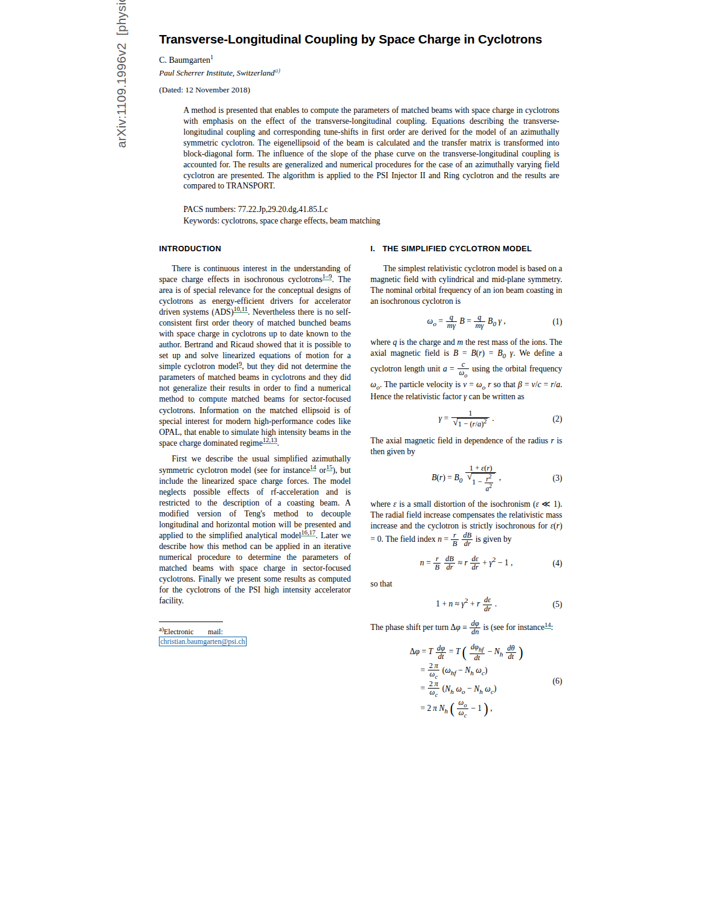arXiv:1109.1996v2 [physics.acc-ph] 4 Jan 2012
Transverse-Longitudinal Coupling by Space Charge in Cyclotrons
C. Baumgarten1
Paul Scherrer Institute, Switzerlanda)
(Dated: 12 November 2018)
A method is presented that enables to compute the parameters of matched beams with space charge in cyclotrons with emphasis on the effect of the transverse-longitudinal coupling. Equations describing the transverse-longitudinal coupling and corresponding tune-shifts in first order are derived for the model of an azimuthally symmetric cyclotron. The eigenellipsoid of the beam is calculated and the transfer matrix is transformed into block-diagonal form. The influence of the slope of the phase curve on the transverse-longitudinal coupling is accounted for. The results are generalized and numerical procedures for the case of an azimuthally varying field cyclotron are presented. The algorithm is applied to the PSI Injector II and Ring cyclotron and the results are compared to TRANSPORT.
PACS numbers: 77.22.Jp,29.20.dg,41.85.Lc
Keywords: cyclotrons, space charge effects, beam matching
INTRODUCTION
There is continuous interest in the understanding of space charge effects in isochronous cyclotrons1–9. The area is of special relevance for the conceptual designs of cyclotrons as energy-efficient drivers for accelerator driven systems (ADS)10,11. Nevertheless there is no self-consistent first order theory of matched bunched beams with space charge in cyclotrons up to date known to the author. Bertrand and Ricaud showed that it is possible to set up and solve linearized equations of motion for a simple cyclotron model9, but they did not determine the parameters of matched beams in cyclotrons and they did not generalize their results in order to find a numerical method to compute matched beams for sector-focused cyclotrons. Information on the matched ellipsoid is of special interest for modern high-performance codes like OPAL, that enable to simulate high intensity beams in the space charge dominated regime12,13.
First we describe the usual simplified azimuthally symmetric cyclotron model (see for instance14 or15), but include the linearized space charge forces. The model neglects possible effects of rf-acceleration and is restricted to the description of a coasting beam. A modified version of Teng's method to decouple longitudinal and horizontal motion will be presented and applied to the simplified analytical model16,17. Later we describe how this method can be applied in an iterative numerical procedure to determine the parameters of matched beams with space charge in sector-focused cyclotrons. Finally we present some results as computed for the cyclotrons of the PSI high intensity accelerator facility.
a)Electronic mail: christian.baumgarten@psi.ch
I. THE SIMPLIFIED CYCLOTRON MODEL
The simplest relativistic cyclotron model is based on a magnetic field with cylindrical and mid-plane symmetry. The nominal orbital frequency of an ion beam coasting in an isochronous cyclotron is
ωo = qmγ B = qmγ B0 γ ,
(1)
where q is the charge and m the rest mass of the ions. The axial magnetic field is B = B(r) = B0 γ. We define a cyclotron length unit a = cωo using the orbital frequency ωo. The particle velocity is v = ωo r so that β = v/c = r/a. Hence the relativistic factor γ can be written as
γ = 1 1 − (r/a)2 .
(2)
The axial magnetic field in dependence of the radius r is then given by
B(r) = B0 1 + ε(r) 1 − r2 a2 ,
(3)
where ε is a small distortion of the isochronism (ε ≪ 1). The radial field increase compensates the relativistic mass increase and the cyclotron is strictly isochronous for ε(r) = 0. The field index n = rB dB dr is given by
n = rB dB dr ≈ r dε dr + γ2 − 1 ,
(4)
so that
1 + n ≈ γ2 + r dε dr .
(5)
The phase shift per turn Δφ ≡ dφ dn is (see for instance14:
Δφ = T dφ dt = T ( dφhf dt − Nh dθ dt )
= 2 π ωc (ωhf − Nh ωc)
= 2 π ωc (Nh ωo − Nh ωc)
= 2 π Nh ( ωo ωc − 1 ) ,
(6)